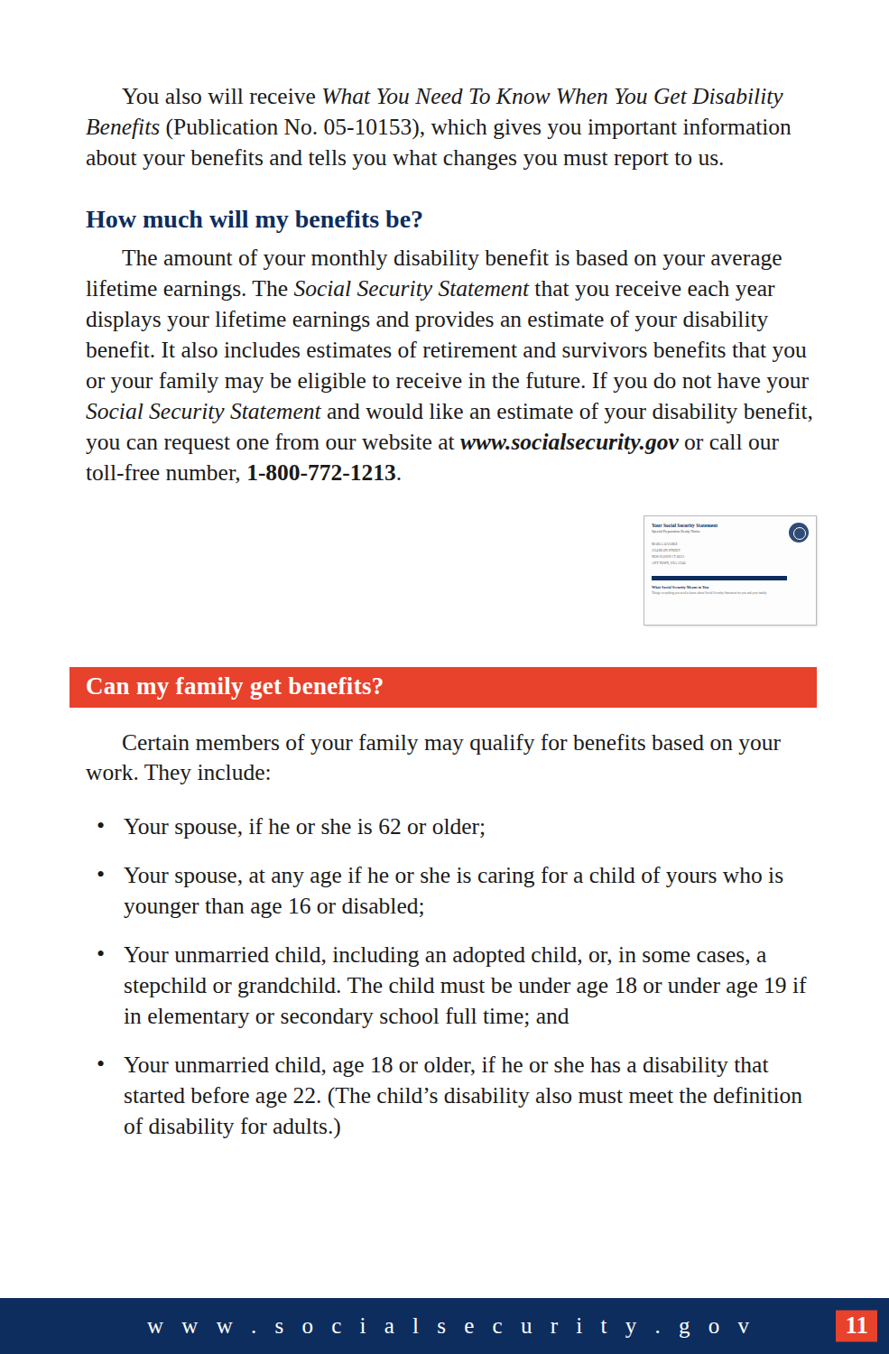You also will receive What You Need To Know When You Get Disability Benefits (Publication No. 05-10153), which gives you important information about your benefits and tells you what changes you must report to us.
How much will my benefits be?
The amount of your monthly disability benefit is based on your average lifetime earnings. The Social Security Statement that you receive each year displays your lifetime earnings and provides an estimate of your disability benefit. It also includes estimates of retirement and survivors benefits that you or your family may be eligible to receive in the future. If you do not have your Social Security Statement and would like an estimate of your disability benefit, you can request one from our website at www.socialsecurity.gov or call our toll-free number, 1-800-772-1213.
Your Social Security Statement
Special Preparation Ready Notice
MARIA ALVAREZ
1234 MAIN STREET
NEW HAVEN CT 06511
ANY TOWN, USA 12345
What Social Security Means to You
Things everything you need to know about Social Security Statement for you and your family.
Can my family get benefits?
Certain members of your family may qualify for benefits based on your work. They include:
Your spouse, if he or she is 62 or older;
Your spouse, at any age if he or she is caring for a child of yours who is younger than age 16 or disabled;
Your unmarried child, including an adopted child, or, in some cases, a stepchild or grandchild. The child must be under age 18 or under age 19 if in elementary or secondary school full time; and
Your unmarried child, age 18 or older, if he or she has a disability that started before age 22. (The child’s disability also must meet the definition of disability for adults.)
w w w . s o c i a l s e c u r i t y . g o v
11